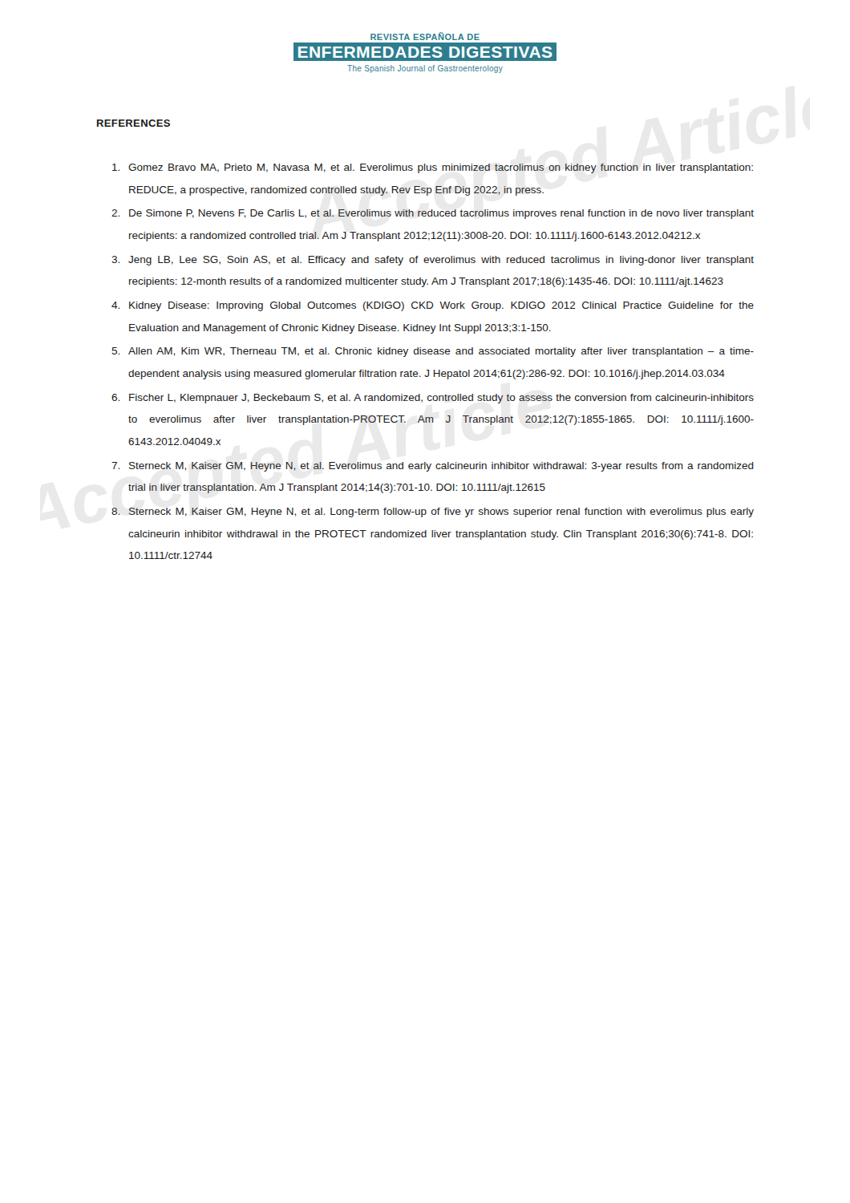REVISTA ESPAÑOLA DE
ENFERMEDADES DIGESTIVAS
The Spanish Journal of Gastroenterology
Accepted Article
Accepted Article
REFERENCES
Gomez Bravo MA, Prieto M, Navasa M, et al. Everolimus plus minimized tacrolimus on kidney function in liver transplantation: REDUCE, a prospective, randomized controlled study. Rev Esp Enf Dig 2022, in press.
De Simone P, Nevens F, De Carlis L, et al. Everolimus with reduced tacrolimus improves renal function in de novo liver transplant recipients: a randomized controlled trial. Am J Transplant 2012;12(11):3008-20. DOI: 10.1111/j.1600-6143.2012.04212.x
Jeng LB, Lee SG, Soin AS, et al. Efficacy and safety of everolimus with reduced tacrolimus in living-donor liver transplant recipients: 12-month results of a randomized multicenter study. Am J Transplant 2017;18(6):1435-46. DOI: 10.1111/ajt.14623
Kidney Disease: Improving Global Outcomes (KDIGO) CKD Work Group. KDIGO 2012 Clinical Practice Guideline for the Evaluation and Management of Chronic Kidney Disease. Kidney Int Suppl 2013;3:1-150.
Allen AM, Kim WR, Therneau TM, et al. Chronic kidney disease and associated mortality after liver transplantation – a time-dependent analysis using measured glomerular filtration rate. J Hepatol 2014;61(2):286-92. DOI: 10.1016/j.jhep.2014.03.034
Fischer L, Klempnauer J, Beckebaum S, et al. A randomized, controlled study to assess the conversion from calcineurin-inhibitors to everolimus after liver transplantation-PROTECT. Am J Transplant 2012;12(7):1855-1865. DOI: 10.1111/j.1600-6143.2012.04049.x
Sterneck M, Kaiser GM, Heyne N, et al. Everolimus and early calcineurin inhibitor withdrawal: 3-year results from a randomized trial in liver transplantation. Am J Transplant 2014;14(3):701-10. DOI: 10.1111/ajt.12615
Sterneck M, Kaiser GM, Heyne N, et al. Long-term follow-up of five yr shows superior renal function with everolimus plus early calcineurin inhibitor withdrawal in the PROTECT randomized liver transplantation study. Clin Transplant 2016;30(6):741-8. DOI: 10.1111/ctr.12744